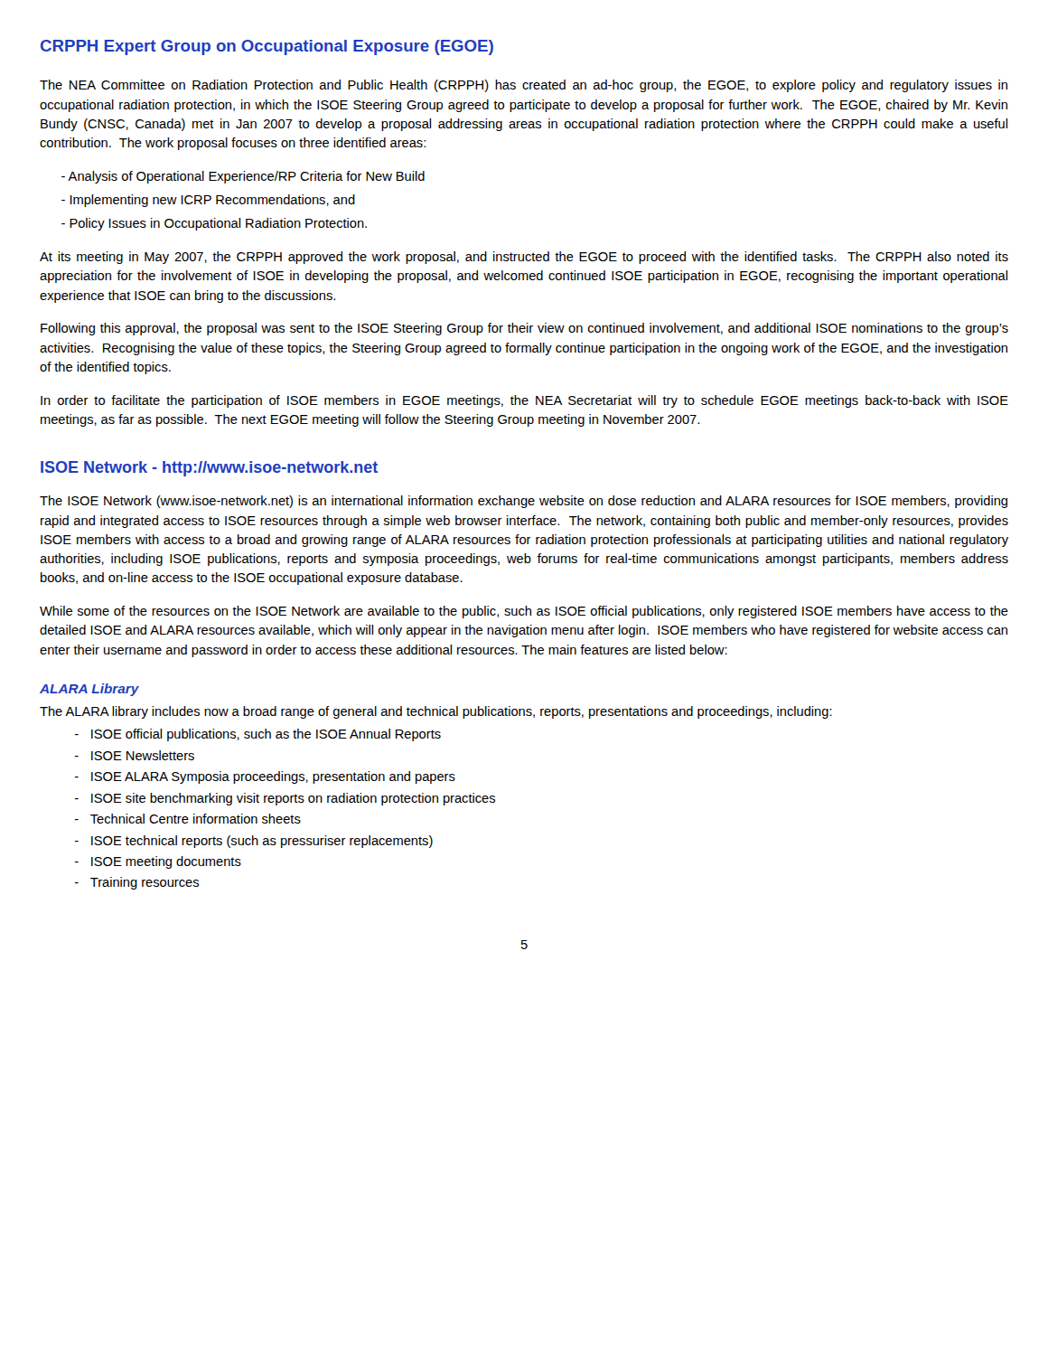CRPPH Expert Group on Occupational Exposure (EGOE)
The NEA Committee on Radiation Protection and Public Health (CRPPH) has created an ad-hoc group, the EGOE, to explore policy and regulatory issues in occupational radiation protection, in which the ISOE Steering Group agreed to participate to develop a proposal for further work. The EGOE, chaired by Mr. Kevin Bundy (CNSC, Canada) met in Jan 2007 to develop a proposal addressing areas in occupational radiation protection where the CRPPH could make a useful contribution. The work proposal focuses on three identified areas:
Analysis of Operational Experience/RP Criteria for New Build
Implementing new ICRP Recommendations, and
Policy Issues in Occupational Radiation Protection.
At its meeting in May 2007, the CRPPH approved the work proposal, and instructed the EGOE to proceed with the identified tasks. The CRPPH also noted its appreciation for the involvement of ISOE in developing the proposal, and welcomed continued ISOE participation in EGOE, recognising the important operational experience that ISOE can bring to the discussions.
Following this approval, the proposal was sent to the ISOE Steering Group for their view on continued involvement, and additional ISOE nominations to the group’s activities. Recognising the value of these topics, the Steering Group agreed to formally continue participation in the ongoing work of the EGOE, and the investigation of the identified topics.
In order to facilitate the participation of ISOE members in EGOE meetings, the NEA Secretariat will try to schedule EGOE meetings back-to-back with ISOE meetings, as far as possible. The next EGOE meeting will follow the Steering Group meeting in November 2007.
ISOE Network - http://www.isoe-network.net
The ISOE Network (www.isoe-network.net) is an international information exchange website on dose reduction and ALARA resources for ISOE members, providing rapid and integrated access to ISOE resources through a simple web browser interface. The network, containing both public and member-only resources, provides ISOE members with access to a broad and growing range of ALARA resources for radiation protection professionals at participating utilities and national regulatory authorities, including ISOE publications, reports and symposia proceedings, web forums for real-time communications amongst participants, members address books, and on-line access to the ISOE occupational exposure database.
While some of the resources on the ISOE Network are available to the public, such as ISOE official publications, only registered ISOE members have access to the detailed ISOE and ALARA resources available, which will only appear in the navigation menu after login. ISOE members who have registered for website access can enter their username and password in order to access these additional resources. The main features are listed below:
ALARA Library
The ALARA library includes now a broad range of general and technical publications, reports, presentations and proceedings, including:
ISOE official publications, such as the ISOE Annual Reports
ISOE Newsletters
ISOE ALARA Symposia proceedings, presentation and papers
ISOE site benchmarking visit reports on radiation protection practices
Technical Centre information sheets
ISOE technical reports (such as pressuriser replacements)
ISOE meeting documents
Training resources
5